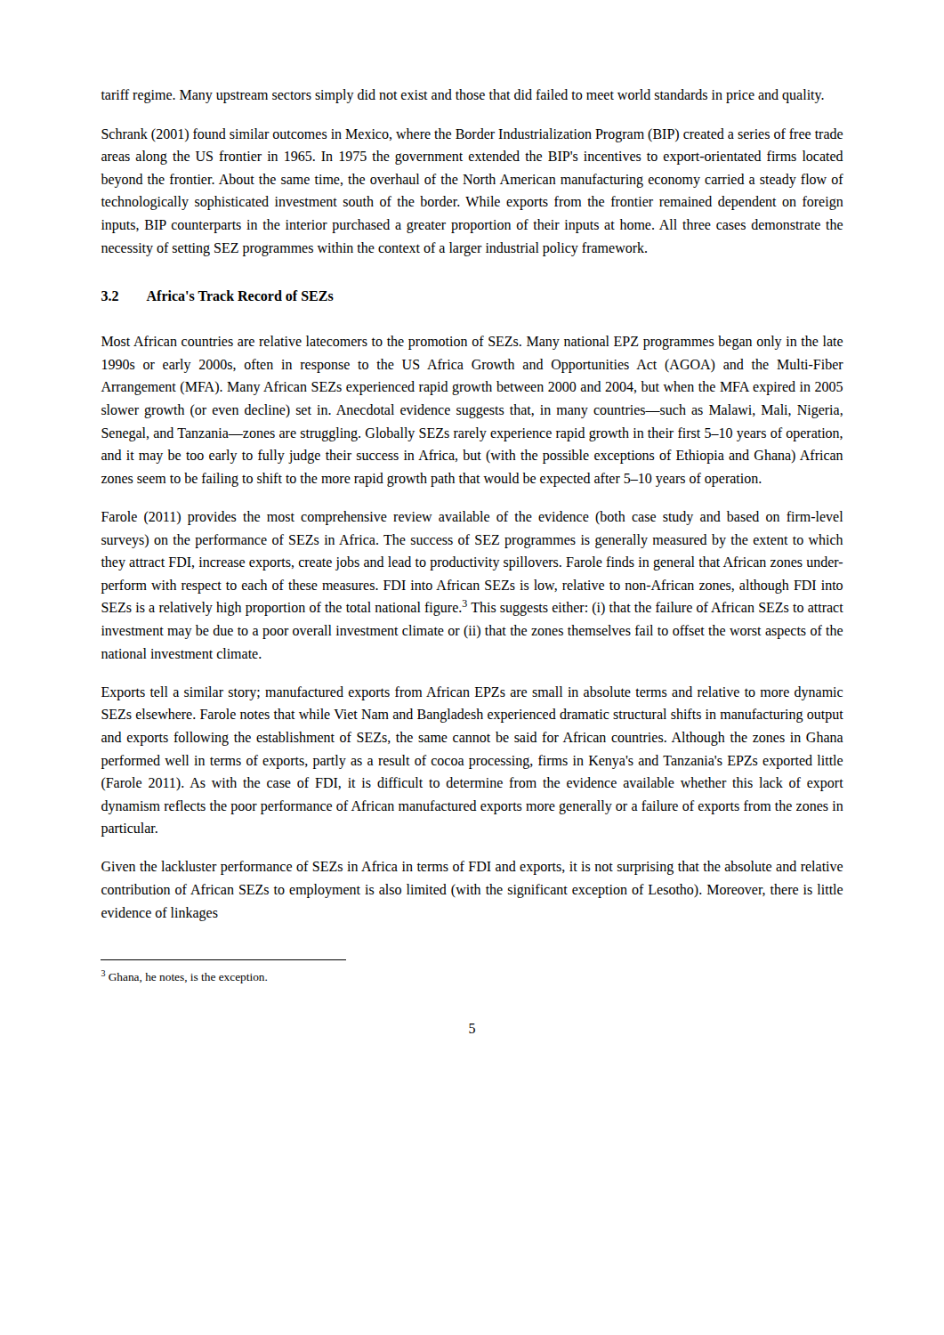tariff regime. Many upstream sectors simply did not exist and those that did failed to meet world standards in price and quality.
Schrank (2001) found similar outcomes in Mexico, where the Border Industrialization Program (BIP) created a series of free trade areas along the US frontier in 1965. In 1975 the government extended the BIP's incentives to export-orientated firms located beyond the frontier. About the same time, the overhaul of the North American manufacturing economy carried a steady flow of technologically sophisticated investment south of the border. While exports from the frontier remained dependent on foreign inputs, BIP counterparts in the interior purchased a greater proportion of their inputs at home. All three cases demonstrate the necessity of setting SEZ programmes within the context of a larger industrial policy framework.
3.2 Africa's Track Record of SEZs
Most African countries are relative latecomers to the promotion of SEZs. Many national EPZ programmes began only in the late 1990s or early 2000s, often in response to the US Africa Growth and Opportunities Act (AGOA) and the Multi-Fiber Arrangement (MFA). Many African SEZs experienced rapid growth between 2000 and 2004, but when the MFA expired in 2005 slower growth (or even decline) set in. Anecdotal evidence suggests that, in many countries—such as Malawi, Mali, Nigeria, Senegal, and Tanzania—zones are struggling. Globally SEZs rarely experience rapid growth in their first 5–10 years of operation, and it may be too early to fully judge their success in Africa, but (with the possible exceptions of Ethiopia and Ghana) African zones seem to be failing to shift to the more rapid growth path that would be expected after 5–10 years of operation.
Farole (2011) provides the most comprehensive review available of the evidence (both case study and based on firm-level surveys) on the performance of SEZs in Africa. The success of SEZ programmes is generally measured by the extent to which they attract FDI, increase exports, create jobs and lead to productivity spillovers. Farole finds in general that African zones under-perform with respect to each of these measures. FDI into African SEZs is low, relative to non-African zones, although FDI into SEZs is a relatively high proportion of the total national figure.3 This suggests either: (i) that the failure of African SEZs to attract investment may be due to a poor overall investment climate or (ii) that the zones themselves fail to offset the worst aspects of the national investment climate.
Exports tell a similar story; manufactured exports from African EPZs are small in absolute terms and relative to more dynamic SEZs elsewhere. Farole notes that while Viet Nam and Bangladesh experienced dramatic structural shifts in manufacturing output and exports following the establishment of SEZs, the same cannot be said for African countries. Although the zones in Ghana performed well in terms of exports, partly as a result of cocoa processing, firms in Kenya's and Tanzania's EPZs exported little (Farole 2011). As with the case of FDI, it is difficult to determine from the evidence available whether this lack of export dynamism reflects the poor performance of African manufactured exports more generally or a failure of exports from the zones in particular.
Given the lackluster performance of SEZs in Africa in terms of FDI and exports, it is not surprising that the absolute and relative contribution of African SEZs to employment is also limited (with the significant exception of Lesotho). Moreover, there is little evidence of linkages
3 Ghana, he notes, is the exception.
5